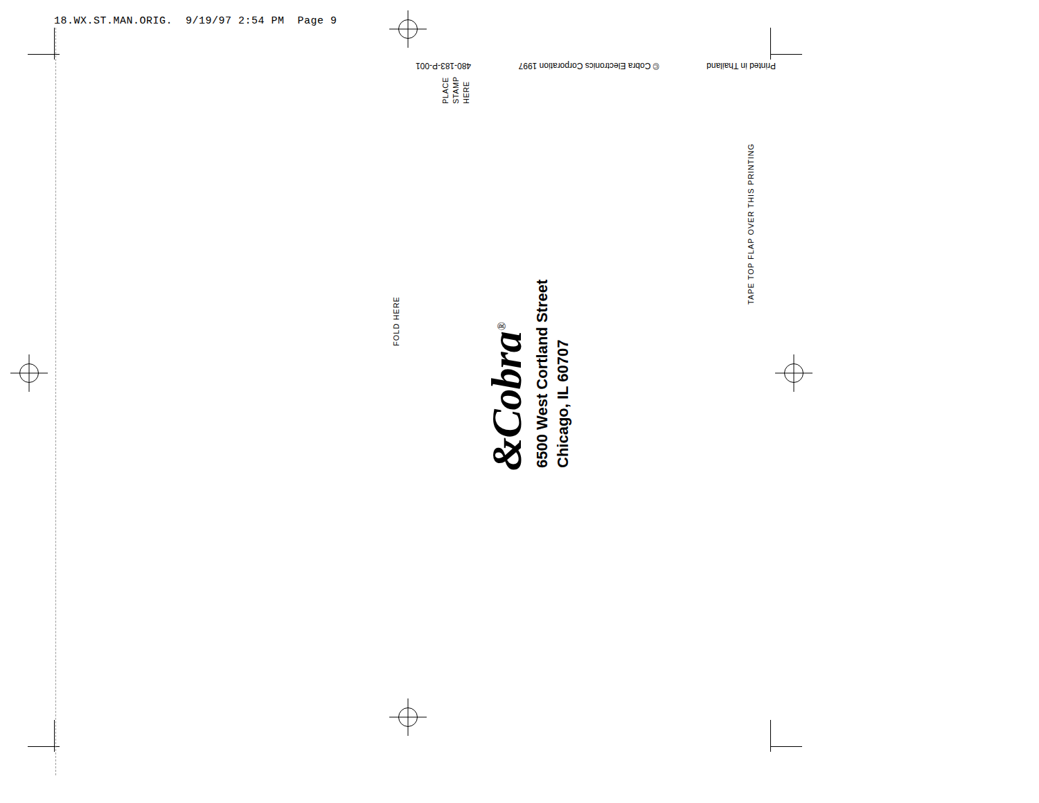18.WX.ST.MAN.ORIG. 9/19/97 2:54 PM Page 9
FOLD HERE
TAPE TOP FLAP OVER THIS PRINTING
Printed in Thailand © Cobra Electronics Corporation 1997 480-183-P-001
PLACE
STAMP
HERE
&Cobra®
6500 West Cortland Street
Chicago, IL 60707